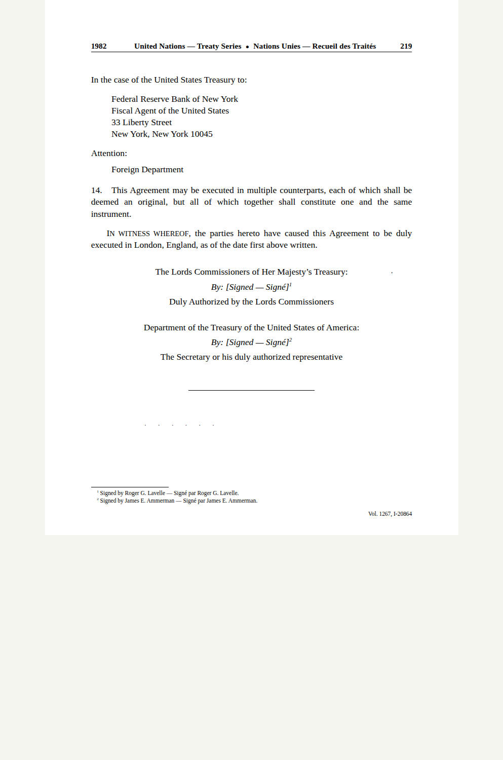1982
United Nations — Treaty Series ● Nations Unies — Recueil des Traités
219
In the case of the United States Treasury to:
Federal Reserve Bank of New York
Fiscal Agent of the United States
33 Liberty Street
New York, New York 10045
Attention:
Foreign Department
14. This Agreement may be executed in multiple counterparts, each of which shall be deemed an original, but all of which together shall constitute one and the same instrument.
IN WITNESS WHEREOF, the parties hereto have caused this Agreement to be duly executed in London, England, as of the date first above written.
The Lords Commissioners of Her Majesty’s Treasury:
By: [Signed — Signé]1
Duly Authorized by the Lords Commissioners
Department of the Treasury of the United States of America:
By: [Signed — Signé]2
The Secretary or his duly authorized representative
'
. . . . . .
1 Signed by Roger G. Lavelle — Signé par Roger G. Lavelle.
2 Signed by James E. Ammerman — Signé par James E. Ammerman.
Vol. 1267, I-20864